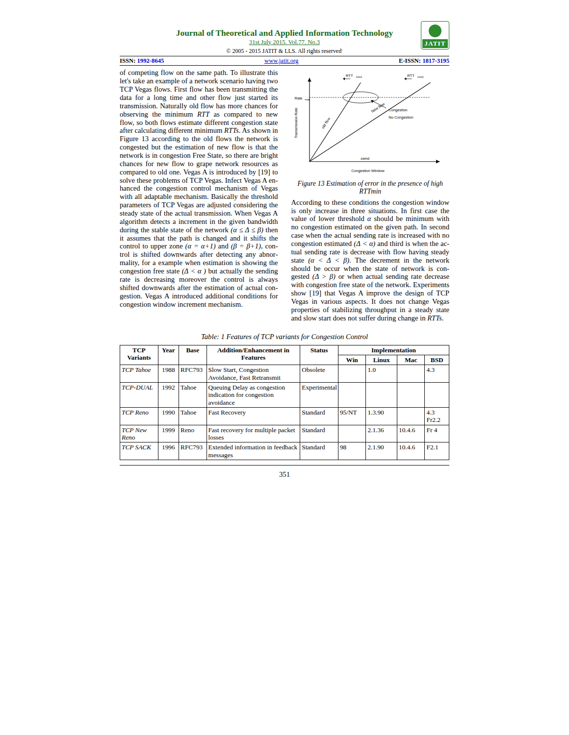JATIT
Journal of Theoretical and Applied Information Technology
31st July 2015. Vol.77. No.3
© 2005 - 2015 JATIT & LLS. All rights reserved.
ISSN: 1992-8645
www.jatit.org
E-ISSN: 1817-3195
of competing flow on the same path. To illustrate this let's take an example of a network scenario having two TCP Vegas flows. First flow has been transmitting the data for a long time and other flow just started its transmission. Naturally old flow has more chances for observing the minimum RTT as compared to new flow, so both flows estimate different congestion state after calculating different minimum RTTs. As shown in Figure 13 according to the old flows the network is congested but the estimation of new flow is that the network is in congestion Free State, so there are bright chances for new flow to grape network resources as compared to old one. Vegas A is introduced by [19] to solve these problems of TCP Vegas. Infect Vegas A enhanced the congestion control mechanism of Vegas with all adaptable mechanism. Basically the threshold parameters of TCP Vegas are adjusted considering the steady state of the actual transmission. When Vegas A algorithm detects a increment in the given bandwidth during the stable state of the network (α ≤ Δ ≤ β) then it assumes that the path is changed and it shifts the control to upper zone (α = α+1) and (β = β+1), control is shifted downwards after detecting any abnormality, for a example when estimation is showing the congestion free state (Δ < α ) but actually the sending rate is decreasing moreover the control is always shifted downwards after the estimation of actual congestion. Vegas A introduced additional conditions for congestion window increment mechanism.
Rate max RTT min1 RTT min2 old flow New flow Congestion No Congestion cwnd Transmission Rate Congestion Window
Figure 13 Estimation of error in the presence of high RTTmin
According to these conditions the congestion window is only increase in three situations. In first case the value of lower threshold α should be minimum with no congestion estimated on the given path. In second case when the actual sending rate is increased with no congestion estimated (Δ < α) and third is when the actual sending rate is decrease with flow having steady state (α < Δ < β). The decrement in the network should be occur when the state of network is congested (Δ > β) or when actual sending rate decrease with congestion free state of the network. Experiments show [19] that Vegas A improve the design of TCP Vegas in various aspects. It does not change Vegas properties of stabilizing throughput in a steady state and slow start does not suffer during change in RTTs.
Table: 1 Features of TCP variants for Congestion Control
| TCP Variants | Year | Base | Addition/Enhancement in Features | Status | Implementation |
| --- | --- | --- | --- | --- | --- |
| Win | Linux | Mac | BSD |
| TCP Tahoe | 1988 | RFC793 | Slow Start, Congestion Avoidance, Fast Retransmit | Obsolete | | 1.0 | | 4.3 |
| TCP-DUAL | 1992 | Tahoe | Queuing Delay as congestion indication for congestion avoidance | Experimental | | | | |
| TCP Reno | 1990 | Tahoe | Fast Recovery | Standard | 95/NT | 1.3.90 | | 4.3 Fr2.2 |
| TCP New Reno | 1999 | Reno | Fast recovery for multiple packet losses | Standard | | 2.1.36 | 10.4.6 | Fr 4 |
| TCP SACK | 1996 | RFC793 | Extended information in feedback messages | Standard | 98 | 2.1.90 | 10.4.6 | F2.1 |
351